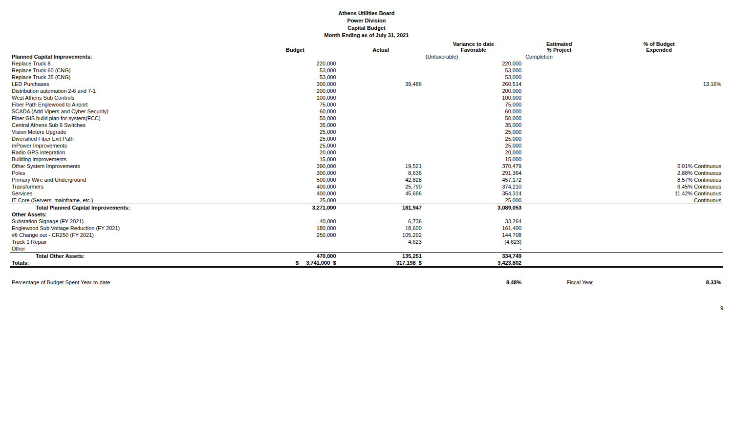Athens Utilities Board
Power Division
Capital Budget
Month Ending as of July 31, 2021
| | Budget | Actual | Variance to date Favorable | Estimated % Project | % of Budget Expended |
| --- | --- | --- | --- | --- | --- |
| Planned Capital Improvements: | | | (Unfavorable) | Completion | |
| Replace Truck 8 | 220,000 | | 220,000 | | |
| Replace Truck 60 (CNG) | 53,000 | | 53,000 | | |
| Replace Truck 35 (CNG) | 53,000 | | 53,000 | | |
| LED Purchases | 300,000 | 39,486 | 260,514 | | 13.16% |
| Distribution automation 2-6 and 7-1 | 200,000 | | 200,000 | | |
| West Athens Sub Controls | 100,000 | | 100,000 | | |
| Fiber Path Englewood to Airport | 75,000 | | 75,000 | | |
| SCADA (Add Vipers and Cyber Security) | 60,000 | | 60,000 | | |
| Fiber GIS build plan for system(ECC) | 50,000 | | 50,000 | | |
| Central Athens Sub 9 Switches | 35,000 | | 35,000 | | |
| Vision Meters Upgrade | 25,000 | | 25,000 | | |
| Diversified Fiber Exit Path | 25,000 | | 25,000 | | |
| mPower Improvements | 25,000 | | 25,000 | | |
| Radio GPS integration | 20,000 | | 20,000 | | |
| Building Improvements | 15,000 | | 15,000 | | |
| Other System Improvements | 390,000 | 19,521 | 370,479 | | 5.01% Continuous |
| Poles | 300,000 | 8,636 | 291,364 | | 2.88% Continuous |
| Primary Wire and Underground | 500,000 | 42,828 | 457,172 | | 8.57% Continuous |
| Transformers | 400,000 | 25,790 | 374,210 | | 6.45% Continuous |
| Services | 400,000 | 45,686 | 354,314 | | 11.42% Continuous |
| IT Core (Servers, mainframe, etc.) | 25,000 | | 25,000 | | Continuous |
| Total Planned Capital Improvements: | 3,271,000 | 181,947 | 3,089,053 | | |
| Other Assets: | | | | | |
| Substation Signage (FY 2021) | 40,000 | 6,736 | 33,264 | | |
| Englewood Sub Voltage Reduction (FY 2021) | 180,000 | 18,600 | 161,400 | | |
| #6 Change out - CR250 (FY 2021) | 250,000 | 105,292 | 144,708 | | |
| Truck 1 Repair | | 4,623 | (4,623) | | |
| Other | | | - | | |
| Total Other Assets: | 470,000 | 135,251 | 334,749 | | |
| Totals: | $ 3,741,000 $ | 317,198 $ | 3,423,802 | | |
| Percentage of Budget Spent Year-to-date | | | 8.48% | Fiscal Year | 8.33% |
9